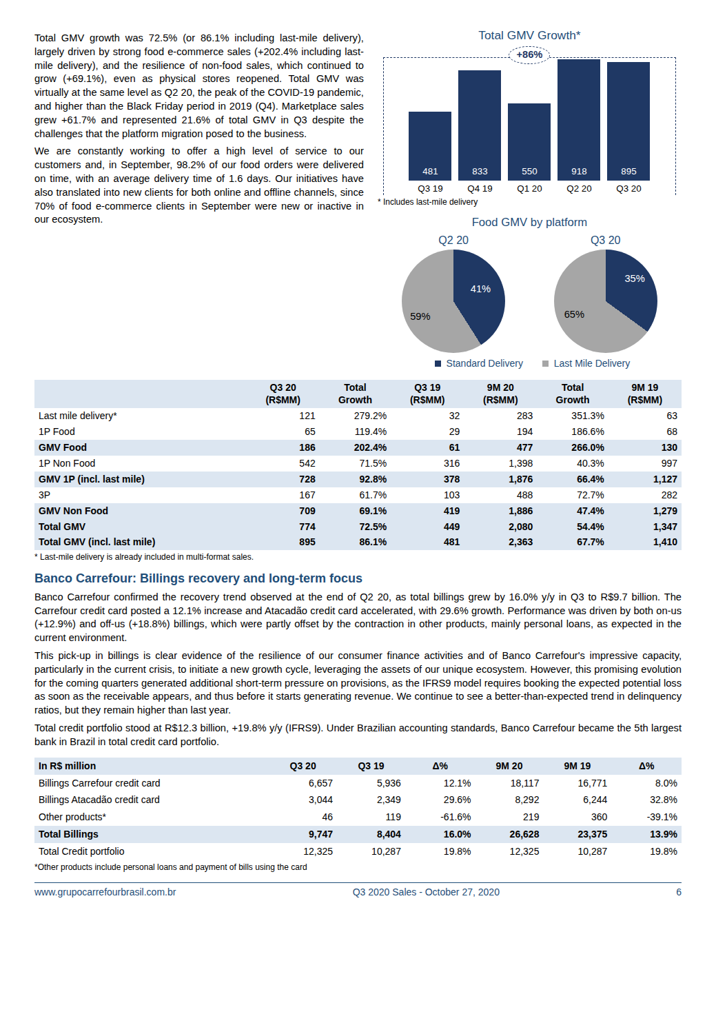Total GMV growth was 72.5% (or 86.1% including last-mile delivery), largely driven by strong food e-commerce sales (+202.4% including last-mile delivery), and the resilience of non-food sales, which continued to grow (+69.1%), even as physical stores reopened. Total GMV was virtually at the same level as Q2 20, the peak of the COVID-19 pandemic, and higher than the Black Friday period in 2019 (Q4). Marketplace sales grew +61.7% and represented 21.6% of total GMV in Q3 despite the challenges that the platform migration posed to the business.
We are constantly working to offer a high level of service to our customers and, in September, 98.2% of our food orders were delivered on time, with an average delivery time of 1.6 days. Our initiatives have also translated into new clients for both online and offline channels, since 70% of food e-commerce clients in September were new or inactive in our ecosystem.
Total GMV Growth*
+86%
481
Q3 19
833
Q4 19
550
Q1 20
918
Q2 20
895
Q3 20
* Includes last-mile delivery
Food GMV by platform
Q2 20
41% 59%
Q3 20
35% 65%
Standard Delivery Last Mile Delivery
| | Q3 20 (R$MM) | Total Growth | Q3 19 (R$MM) | 9M 20 (R$MM) | Total Growth | 9M 19 (R$MM) |
| --- | --- | --- | --- | --- | --- | --- |
| Last mile delivery* | 121 | 279.2% | 32 | 283 | 351.3% | 63 |
| 1P Food | 65 | 119.4% | 29 | 194 | 186.6% | 68 |
| GMV Food | 186 | 202.4% | 61 | 477 | 266.0% | 130 |
| 1P Non Food | 542 | 71.5% | 316 | 1,398 | 40.3% | 997 |
| GMV 1P (incl. last mile) | 728 | 92.8% | 378 | 1,876 | 66.4% | 1,127 |
| 3P | 167 | 61.7% | 103 | 488 | 72.7% | 282 |
| GMV Non Food | 709 | 69.1% | 419 | 1,886 | 47.4% | 1,279 |
| Total GMV | 774 | 72.5% | 449 | 2,080 | 54.4% | 1,347 |
| Total GMV (incl. last mile) | 895 | 86.1% | 481 | 2,363 | 67.7% | 1,410 |
* Last-mile delivery is already included in multi-format sales.
Banco Carrefour: Billings recovery and long-term focus
Banco Carrefour confirmed the recovery trend observed at the end of Q2 20, as total billings grew by 16.0% y/y in Q3 to R$9.7 billion. The Carrefour credit card posted a 12.1% increase and Atacadão credit card accelerated, with 29.6% growth. Performance was driven by both on-us (+12.9%) and off-us (+18.8%) billings, which were partly offset by the contraction in other products, mainly personal loans, as expected in the current environment.
This pick-up in billings is clear evidence of the resilience of our consumer finance activities and of Banco Carrefour's impressive capacity, particularly in the current crisis, to initiate a new growth cycle, leveraging the assets of our unique ecosystem. However, this promising evolution for the coming quarters generated additional short-term pressure on provisions, as the IFRS9 model requires booking the expected potential loss as soon as the receivable appears, and thus before it starts generating revenue. We continue to see a better-than-expected trend in delinquency ratios, but they remain higher than last year.
Total credit portfolio stood at R$12.3 billion, +19.8% y/y (IFRS9). Under Brazilian accounting standards, Banco Carrefour became the 5th largest bank in Brazil in total credit card portfolio.
| In R$ million | Q3 20 | Q3 19 | Δ% | 9M 20 | 9M 19 | Δ% |
| --- | --- | --- | --- | --- | --- | --- |
| Billings Carrefour credit card | 6,657 | 5,936 | 12.1% | 18,117 | 16,771 | 8.0% |
| Billings Atacadão credit card | 3,044 | 2,349 | 29.6% | 8,292 | 6,244 | 32.8% |
| Other products* | 46 | 119 | -61.6% | 219 | 360 | -39.1% |
| Total Billings | 9,747 | 8,404 | 16.0% | 26,628 | 23,375 | 13.9% |
| Total Credit portfolio | 12,325 | 10,287 | 19.8% | 12,325 | 10,287 | 19.8% |
*Other products include personal loans and payment of bills using the card
www.grupocarrefourbrasil.com.br Q3 2020 Sales - October 27, 2020 6